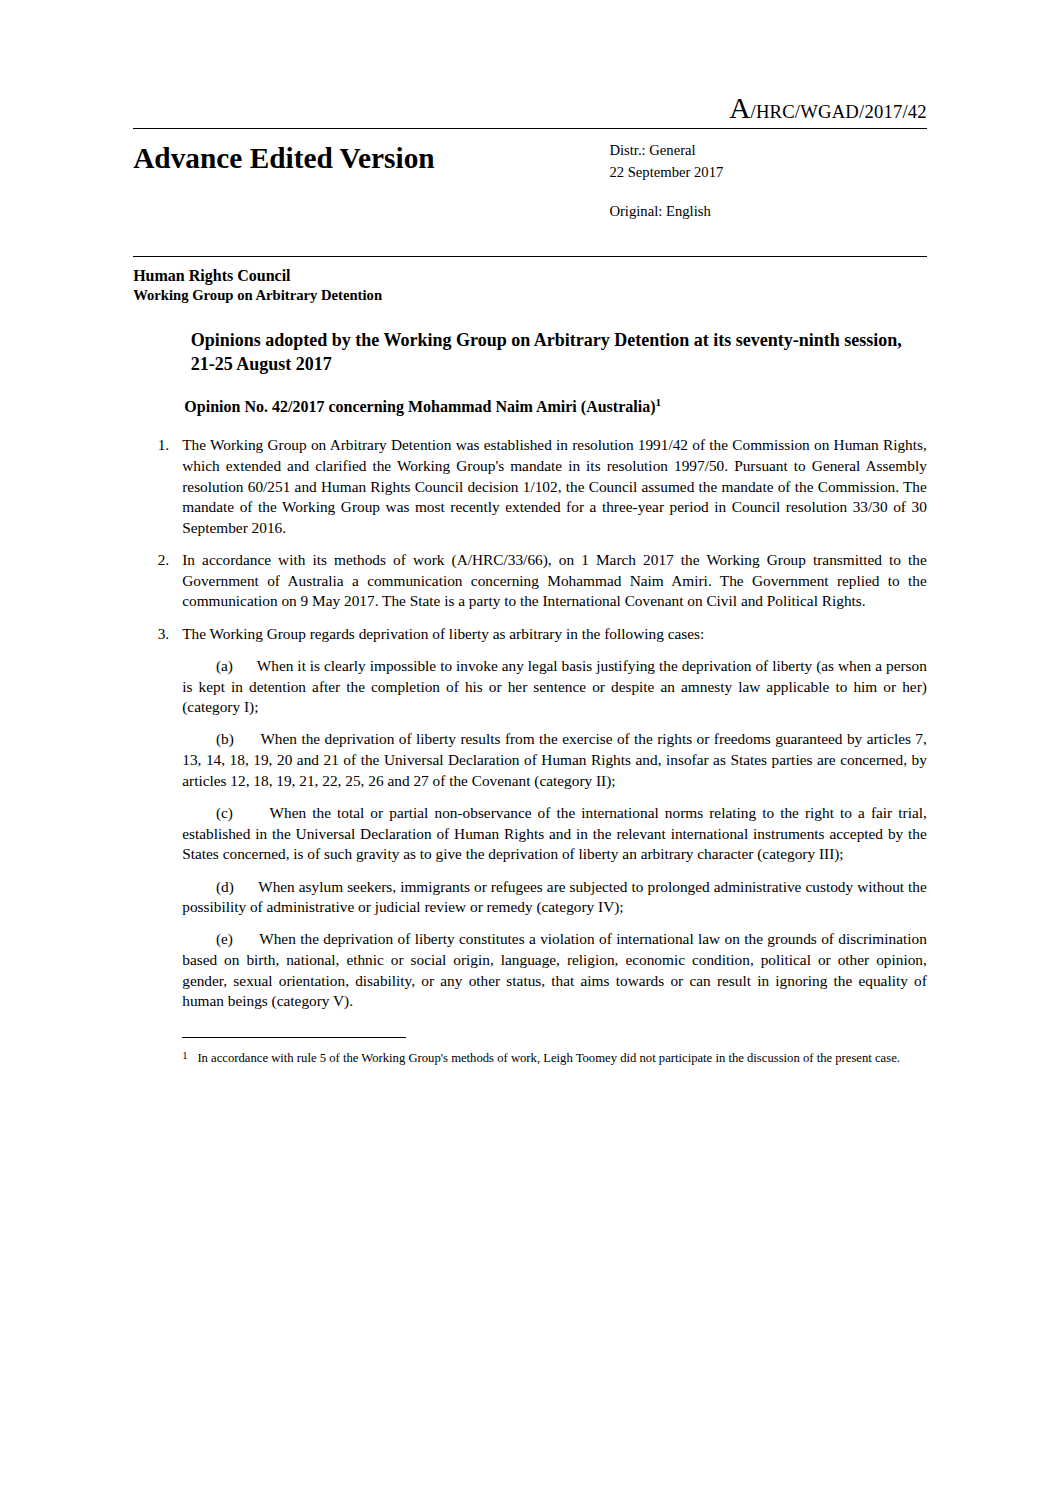A/HRC/WGAD/2017/42
| Advance Edited Version | Distr.: General 22 September 2017 Original: English |
Human Rights Council
Working Group on Arbitrary Detention
Opinions adopted by the Working Group on Arbitrary Detention at its seventy-ninth session, 21-25 August 2017
Opinion No. 42/2017 concerning Mohammad Naim Amiri (Australia)1
1. The Working Group on Arbitrary Detention was established in resolution 1991/42 of the Commission on Human Rights, which extended and clarified the Working Group's mandate in its resolution 1997/50. Pursuant to General Assembly resolution 60/251 and Human Rights Council decision 1/102, the Council assumed the mandate of the Commission. The mandate of the Working Group was most recently extended for a three-year period in Council resolution 33/30 of 30 September 2016.
2. In accordance with its methods of work (A/HRC/33/66), on 1 March 2017 the Working Group transmitted to the Government of Australia a communication concerning Mohammad Naim Amiri. The Government replied to the communication on 9 May 2017. The State is a party to the International Covenant on Civil and Political Rights.
3. The Working Group regards deprivation of liberty as arbitrary in the following cases:
(a) When it is clearly impossible to invoke any legal basis justifying the deprivation of liberty (as when a person is kept in detention after the completion of his or her sentence or despite an amnesty law applicable to him or her) (category I);
(b) When the deprivation of liberty results from the exercise of the rights or freedoms guaranteed by articles 7, 13, 14, 18, 19, 20 and 21 of the Universal Declaration of Human Rights and, insofar as States parties are concerned, by articles 12, 18, 19, 21, 22, 25, 26 and 27 of the Covenant (category II);
(c) When the total or partial non-observance of the international norms relating to the right to a fair trial, established in the Universal Declaration of Human Rights and in the relevant international instruments accepted by the States concerned, is of such gravity as to give the deprivation of liberty an arbitrary character (category III);
(d) When asylum seekers, immigrants or refugees are subjected to prolonged administrative custody without the possibility of administrative or judicial review or remedy (category IV);
(e) When the deprivation of liberty constitutes a violation of international law on the grounds of discrimination based on birth, national, ethnic or social origin, language, religion, economic condition, political or other opinion, gender, sexual orientation, disability, or any other status, that aims towards or can result in ignoring the equality of human beings (category V).
1 In accordance with rule 5 of the Working Group's methods of work, Leigh Toomey did not participate in the discussion of the present case.